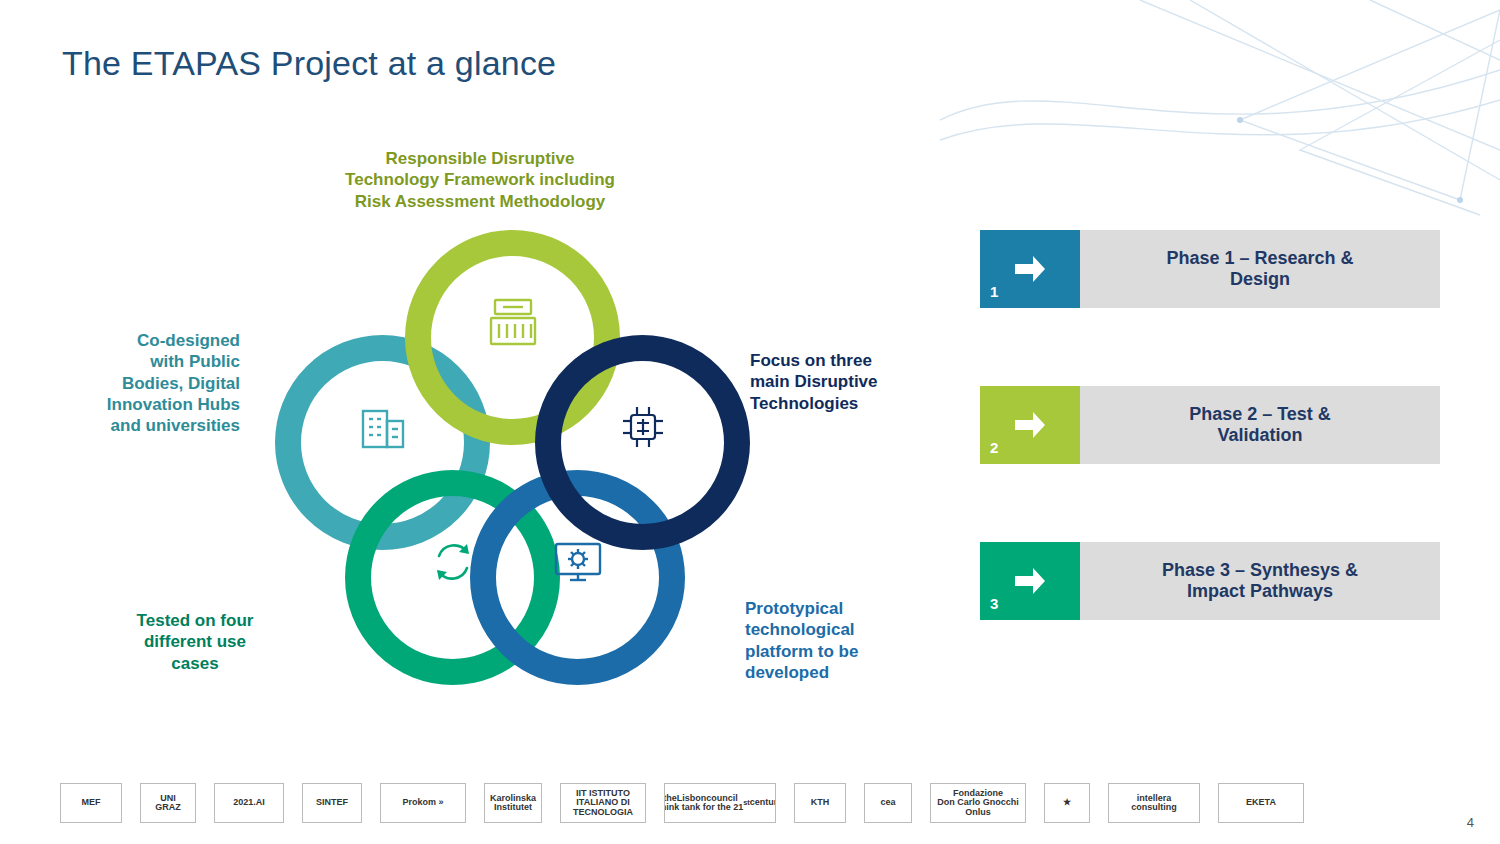The ETAPAS Project at a glance
Responsible Disruptive
Technology Framework including
Risk Assessment Methodology
Co-designed
with Public
Bodies, Digital
Innovation Hubs
and universities
Focus on three
main Disruptive
Technologies
Tested on four
different use
cases
Prototypical
technological
platform to be
developed
1
Phase 1 – Research &
Design
2
Phase 2 – Test &
Validation
3
Phase 3 – Synthesys &
Impact Pathways
MEF
UNI
GRAZ
2021.AI
SINTEF
Prokom »
Karolinska
Institutet
IIT ISTITUTO
ITALIANO DI
TECNOLOGIA
theLisboncouncil
think tank for the 21st century
KTH
cea
Fondazione
Don Carlo Gnocchi
Onlus
★
intellera
consulting
EKETA
4